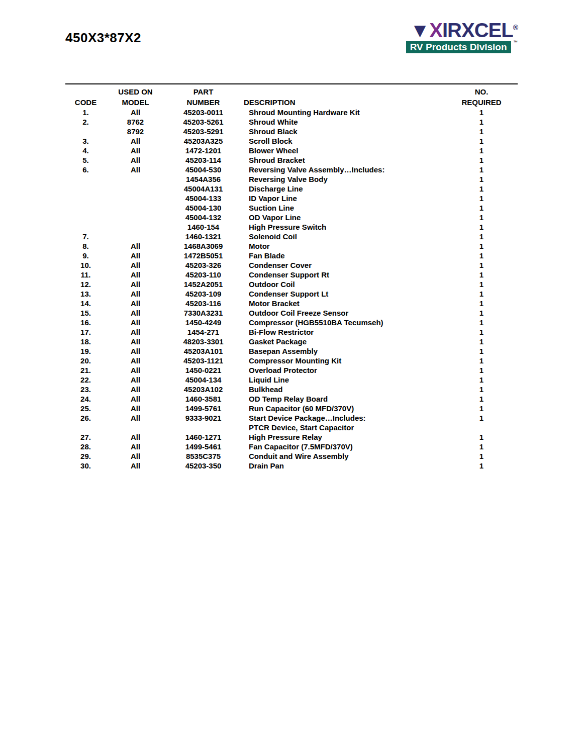450X3*87X2
▼XIRXCEL®
RV Products Division
™
| | USED ON | PART | | NO. |
| --- | --- | --- | --- | --- |
| CODE | MODEL | NUMBER | DESCRIPTION | REQUIRED |
| 1. | All | 45203-0011 | Shroud Mounting Hardware Kit | 1 |
| 2. | 8762 | 45203-5261 | Shroud White | 1 |
| | 8792 | 45203-5291 | Shroud Black | 1 |
| 3. | All | 45203A325 | Scroll Block | 1 |
| 4. | All | 1472-1201 | Blower Wheel | 1 |
| 5. | All | 45203-114 | Shroud Bracket | 1 |
| 6. | All | 45004-530 | Reversing Valve Assembly…Includes: | 1 |
| | | 1454A356 | Reversing Valve Body | 1 |
| | | 45004A131 | Discharge Line | 1 |
| | | 45004-133 | ID Vapor Line | 1 |
| | | 45004-130 | Suction Line | 1 |
| | | 45004-132 | OD Vapor Line | 1 |
| | | 1460-154 | High Pressure Switch | 1 |
| 7. | | 1460-1321 | Solenoid Coil | 1 |
| 8. | All | 1468A3069 | Motor | 1 |
| 9. | All | 1472B5051 | Fan Blade | 1 |
| 10. | All | 45203-326 | Condenser Cover | 1 |
| 11. | All | 45203-110 | Condenser Support Rt | 1 |
| 12. | All | 1452A2051 | Outdoor Coil | 1 |
| 13. | All | 45203-109 | Condenser Support Lt | 1 |
| 14. | All | 45203-116 | Motor Bracket | 1 |
| 15. | All | 7330A3231 | Outdoor Coil Freeze Sensor | 1 |
| 16. | All | 1450-4249 | Compressor (HGB5510BA Tecumseh) | 1 |
| 17. | All | 1454-271 | Bi-Flow Restrictor | 1 |
| 18. | All | 48203-3301 | Gasket Package | 1 |
| 19. | All | 45203A101 | Basepan Assembly | 1 |
| 20. | All | 45203-1121 | Compressor Mounting Kit | 1 |
| 21. | All | 1450-0221 | Overload Protector | 1 |
| 22. | All | 45004-134 | Liquid Line | 1 |
| 23. | All | 45203A102 | Bulkhead | 1 |
| 24. | All | 1460-3581 | OD Temp Relay Board | 1 |
| 25. | All | 1499-5761 | Run Capacitor (60 MFD/370V) | 1 |
| 26. | All | 9333-9021 | Start Device Package…Includes: | 1 |
| | | | PTCR Device, Start Capacitor | |
| 27. | All | 1460-1271 | High Pressure Relay | 1 |
| 28. | All | 1499-5461 | Fan Capacitor (7.5MFD/370V) | 1 |
| 29. | All | 8535C375 | Conduit and Wire Assembly | 1 |
| 30. | All | 45203-350 | Drain Pan | 1 |